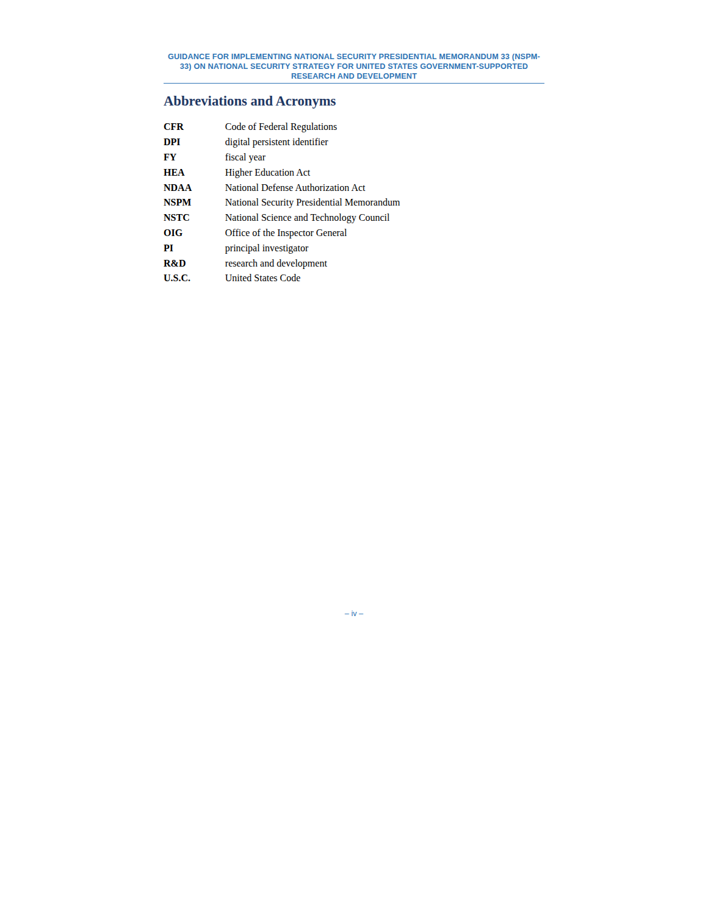Guidance for Implementing National Security Presidential Memorandum 33 (NSPM-33) on National Security Strategy for United States Government-Supported Research and Development
Abbreviations and Acronyms
CFR
Code of Federal Regulations
DPI
digital persistent identifier
FY
fiscal year
HEA
Higher Education Act
NDAA
National Defense Authorization Act
NSPM
National Security Presidential Memorandum
NSTC
National Science and Technology Council
OIG
Office of the Inspector General
PI
principal investigator
R&D
research and development
U.S.C.
United States Code
– iv –